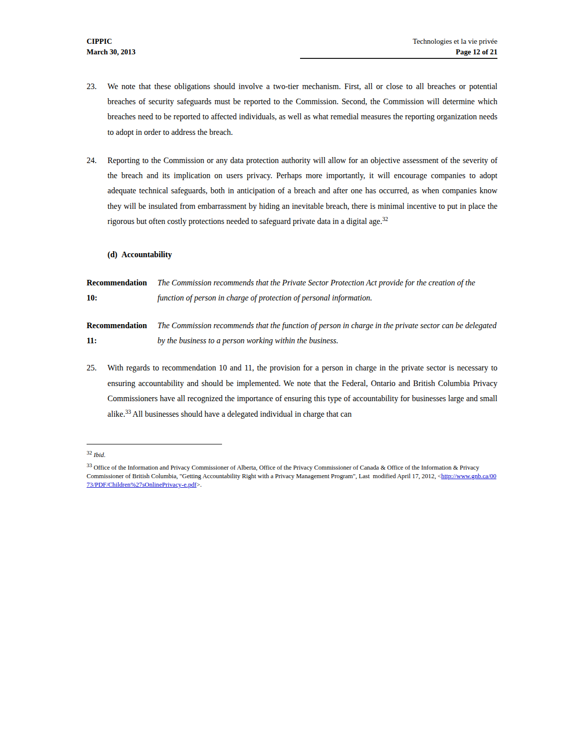CIPPIC
March 30, 2013
Technologies et la vie privée
Page 12 of 21
23. We note that these obligations should involve a two-tier mechanism. First, all or close to all breaches or potential breaches of security safeguards must be reported to the Commission. Second, the Commission will determine which breaches need to be reported to affected individuals, as well as what remedial measures the reporting organization needs to adopt in order to address the breach.
24. Reporting to the Commission or any data protection authority will allow for an objective assessment of the severity of the breach and its implication on users privacy. Perhaps more importantly, it will encourage companies to adopt adequate technical safeguards, both in anticipation of a breach and after one has occurred, as when companies know they will be insulated from embarrassment by hiding an inevitable breach, there is minimal incentive to put in place the rigorous but often costly protections needed to safeguard private data in a digital age.32
(d) Accountability
Recommendation 10:
The Commission recommends that the Private Sector Protection Act provide for the creation of the function of person in charge of protection of personal information.
Recommendation 11:
The Commission recommends that the function of person in charge in the private sector can be delegated by the business to a person working within the business.
25. With regards to recommendation 10 and 11, the provision for a person in charge in the private sector is necessary to ensuring accountability and should be implemented. We note that the Federal, Ontario and British Columbia Privacy Commissioners have all recognized the importance of ensuring this type of accountability for businesses large and small alike.33 All businesses should have a delegated individual in charge that can
32 Ibid.
33 Office of the Information and Privacy Commissioner of Alberta, Office of the Privacy Commissioner of Canada & Office of the Information & Privacy Commissioner of British Columbia, "Getting Accountability Right with a Privacy Management Program", Last modified April 17, 2012, <http://www.gnb.ca/0073/PDF/Children%27sOnlinePrivacy-e.pdf>.